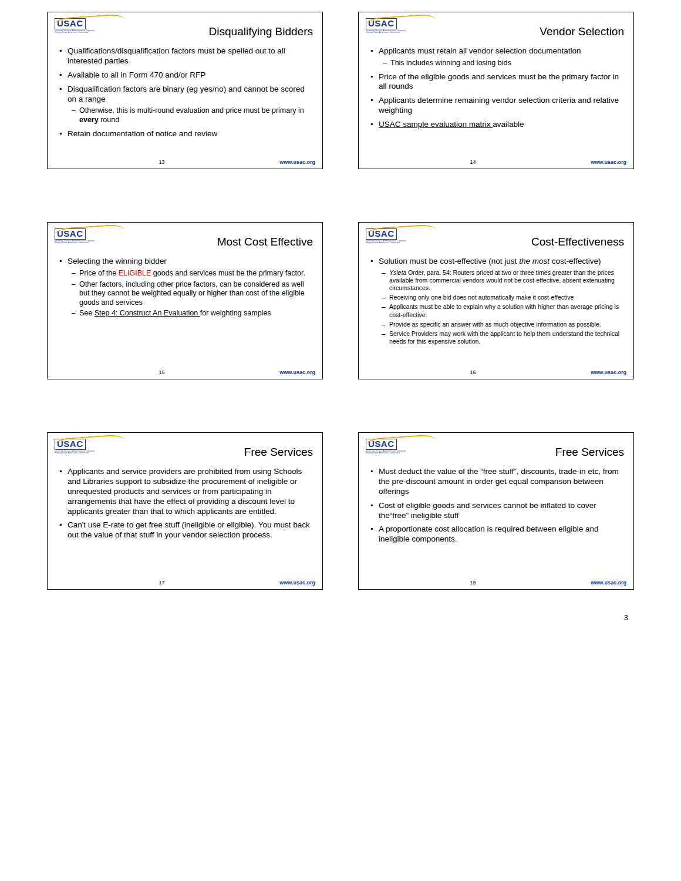USAC
Universal Service Administrative Company
Helping Keep Americans Connected
Disqualifying Bidders
Qualifications/disqualification factors must be spelled out to all interested parties
Available to all in Form 470 and/or RFP
Disqualification factors are binary (eg yes/no) and cannot be scored on a range
Otherwise, this is multi-round evaluation and price must be primary in every round
Retain documentation of notice and review
13 www.usac.org
USAC
Universal Service Administrative Company
Helping Keep Americans Connected
Vendor Selection
Applicants must retain all vendor selection documentation
This includes winning and losing bids
Price of the eligible goods and services must be the primary factor in all rounds
Applicants determine remaining vendor selection criteria and relative weighting
USAC sample evaluation matrix available
14 www.usac.org
USAC
Universal Service Administrative Company
Helping Keep Americans Connected
Most Cost Effective
Selecting the winning bidder
Price of the ELIGIBLE goods and services must be the primary factor.
Other factors, including other price factors, can be considered as well but they cannot be weighted equally or higher than cost of the eligible goods and services
See Step 4: Construct An Evaluation for weighting samples
15 www.usac.org
USAC
Universal Service Administrative Company
Helping Keep Americans Connected
Cost-Effectiveness
Solution must be cost-effective (not just the most cost-effective)
Ysleta Order, para. 54: Routers priced at two or three times greater than the prices available from commercial vendors would not be cost-effective, absent extenuating circumstances.
Receiving only one bid does not automatically make it cost-effective
Applicants must be able to explain why a solution with higher than average pricing is cost-effective.
Provide as specific an answer with as much objective information as possible.
Service Providers may work with the applicant to help them understand the technical needs for this expensive solution.
16 www.usac.org
USAC
Universal Service Administrative Company
Helping Keep Americans Connected
Free Services
Applicants and service providers are prohibited from using Schools and Libraries support to subsidize the procurement of ineligible or unrequested products and services or from participating in arrangements that have the effect of providing a discount level to applicants greater than that to which applicants are entitled.
Can't use E-rate to get free stuff (ineligible or eligible). You must back out the value of that stuff in your vendor selection process.
17 www.usac.org
USAC
Universal Service Administrative Company
Helping Keep Americans Connected
Free Services
Must deduct the value of the “free stuff”, discounts, trade-in etc, from the pre-discount amount in order get equal comparison between offerings
Cost of eligible goods and services cannot be inflated to cover the“free” ineligible stuff
A proportionate cost allocation is required between eligible and ineligible components.
18 www.usac.org
3